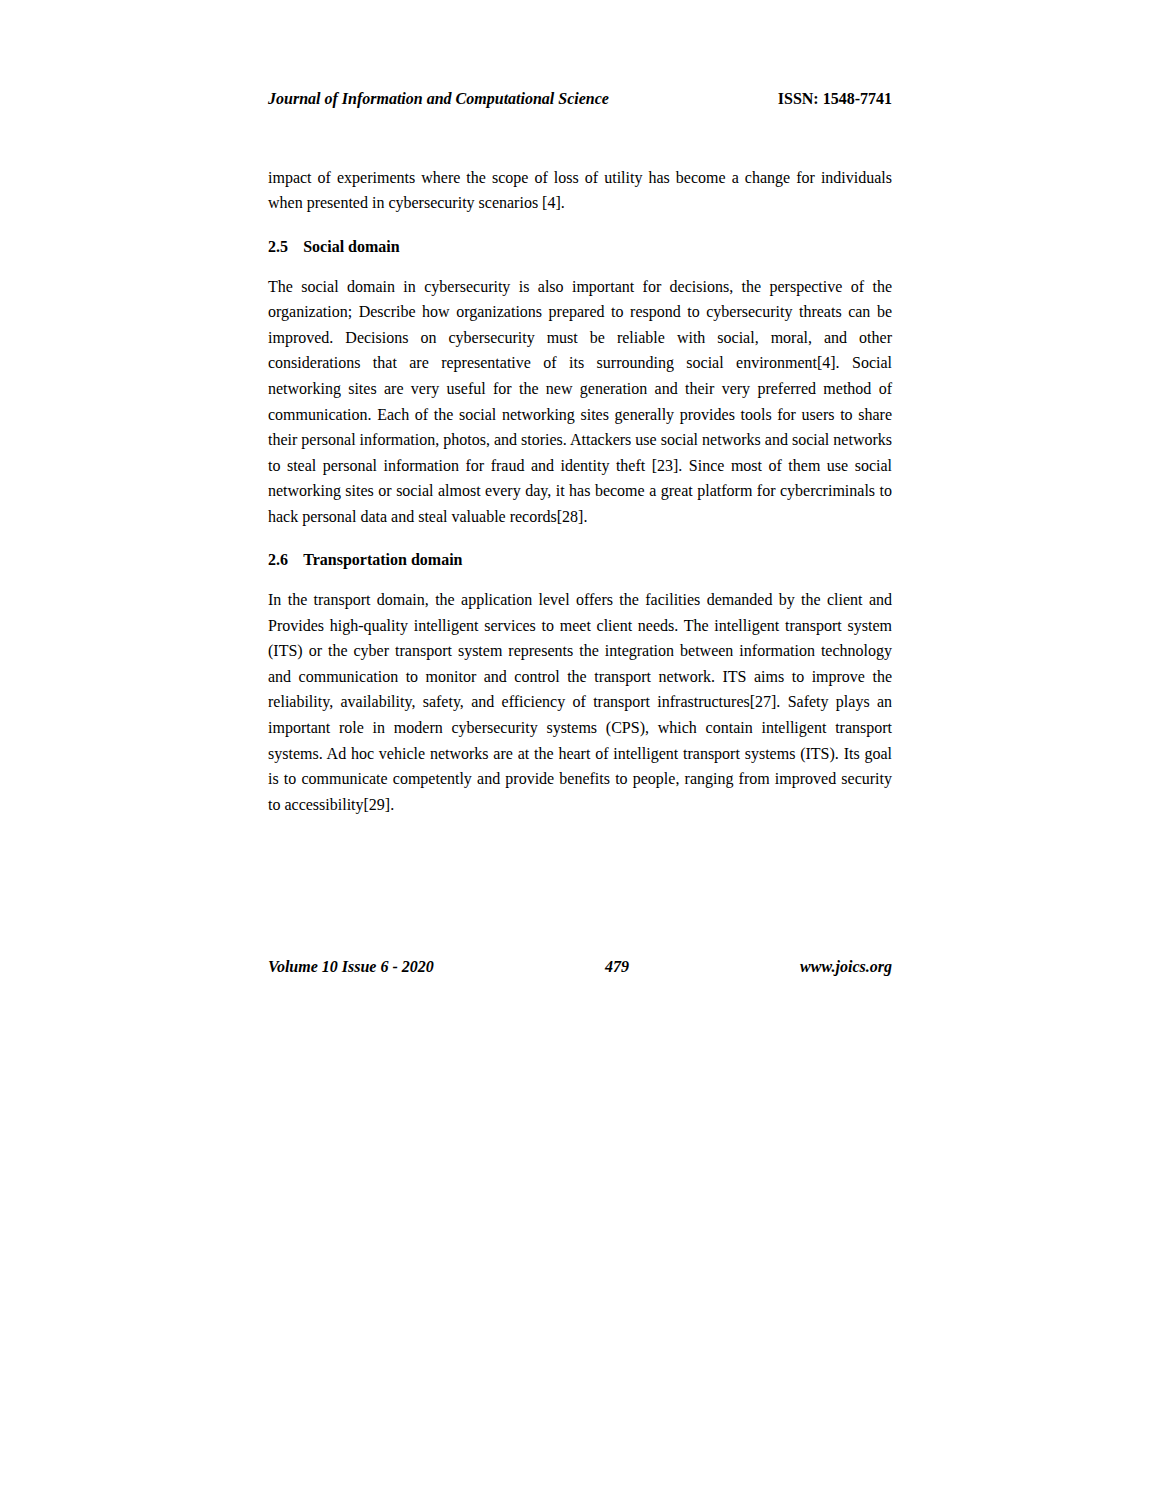Journal of Information and Computational Science ISSN: 1548-7741
impact of experiments where the scope of loss of utility has become a change for individuals when presented in cybersecurity scenarios [4].
2.5 Social domain
The social domain in cybersecurity is also important for decisions, the perspective of the organization; Describe how organizations prepared to respond to cybersecurity threats can be improved. Decisions on cybersecurity must be reliable with social, moral, and other considerations that are representative of its surrounding social environment[4]. Social networking sites are very useful for the new generation and their very preferred method of communication. Each of the social networking sites generally provides tools for users to share their personal information, photos, and stories. Attackers use social networks and social networks to steal personal information for fraud and identity theft [23]. Since most of them use social networking sites or social almost every day, it has become a great platform for cybercriminals to hack personal data and steal valuable records[28].
2.6 Transportation domain
In the transport domain, the application level offers the facilities demanded by the client and Provides high-quality intelligent services to meet client needs. The intelligent transport system (ITS) or the cyber transport system represents the integration between information technology and communication to monitor and control the transport network. ITS aims to improve the reliability, availability, safety, and efficiency of transport infrastructures[27]. Safety plays an important role in modern cybersecurity systems (CPS), which contain intelligent transport systems. Ad hoc vehicle networks are at the heart of intelligent transport systems (ITS). Its goal is to communicate competently and provide benefits to people, ranging from improved security to accessibility[29].
Volume 10 Issue 6 - 2020 479 www.joics.org